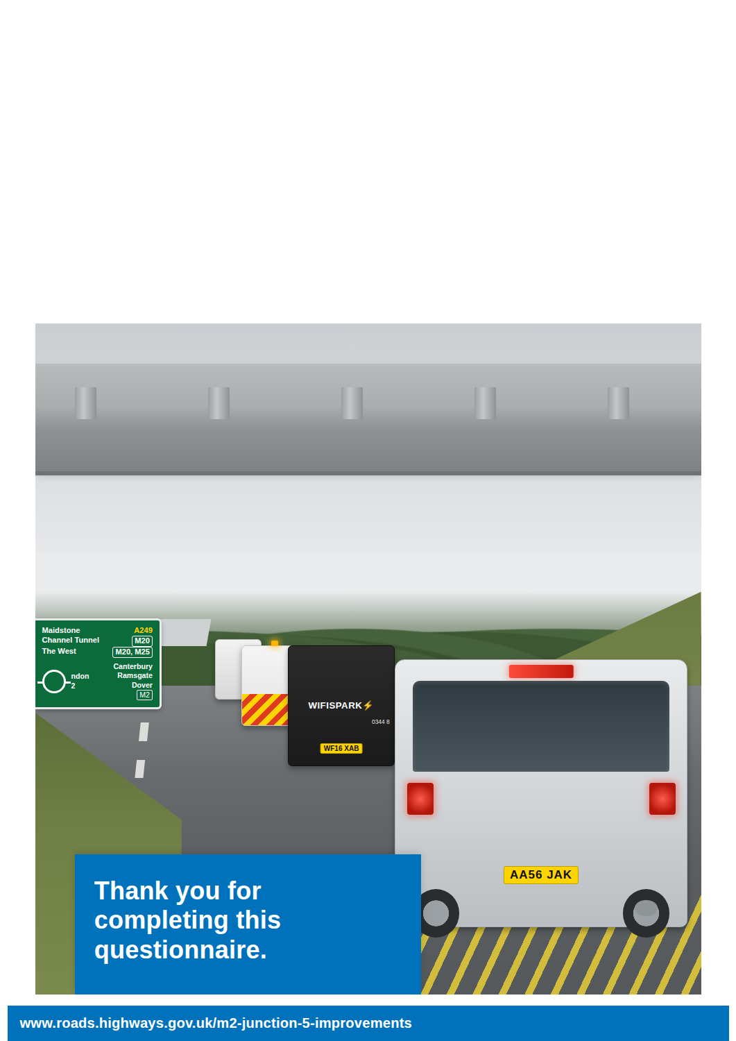Maidstone A249
Channel Tunnel M20
The West M20, M25
ndon
2 Canterbury
Ramsgate
Dover
M2
WiFiSPARK⚡ 0344 8 WF16 XAB
AA56 JAK
Thank you for completing this questionnaire.
www.roads.highways.gov.uk/m2-junction-5-improvements